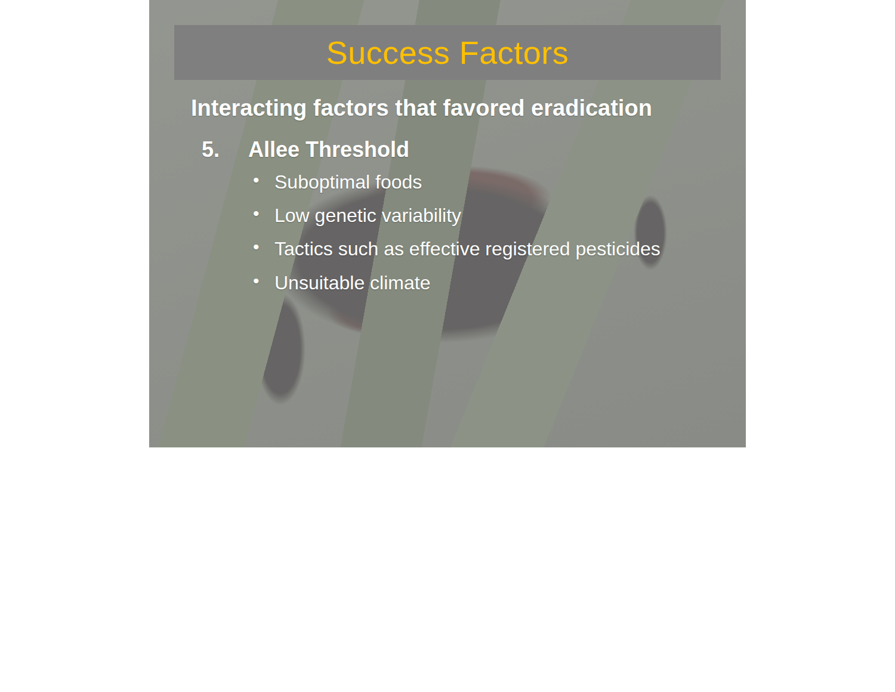Success Factors
Interacting factors that favored eradication
Allee Threshold
Suboptimal foods
Low genetic variability
Tactics such as effective registered pesticides
Unsuitable climate